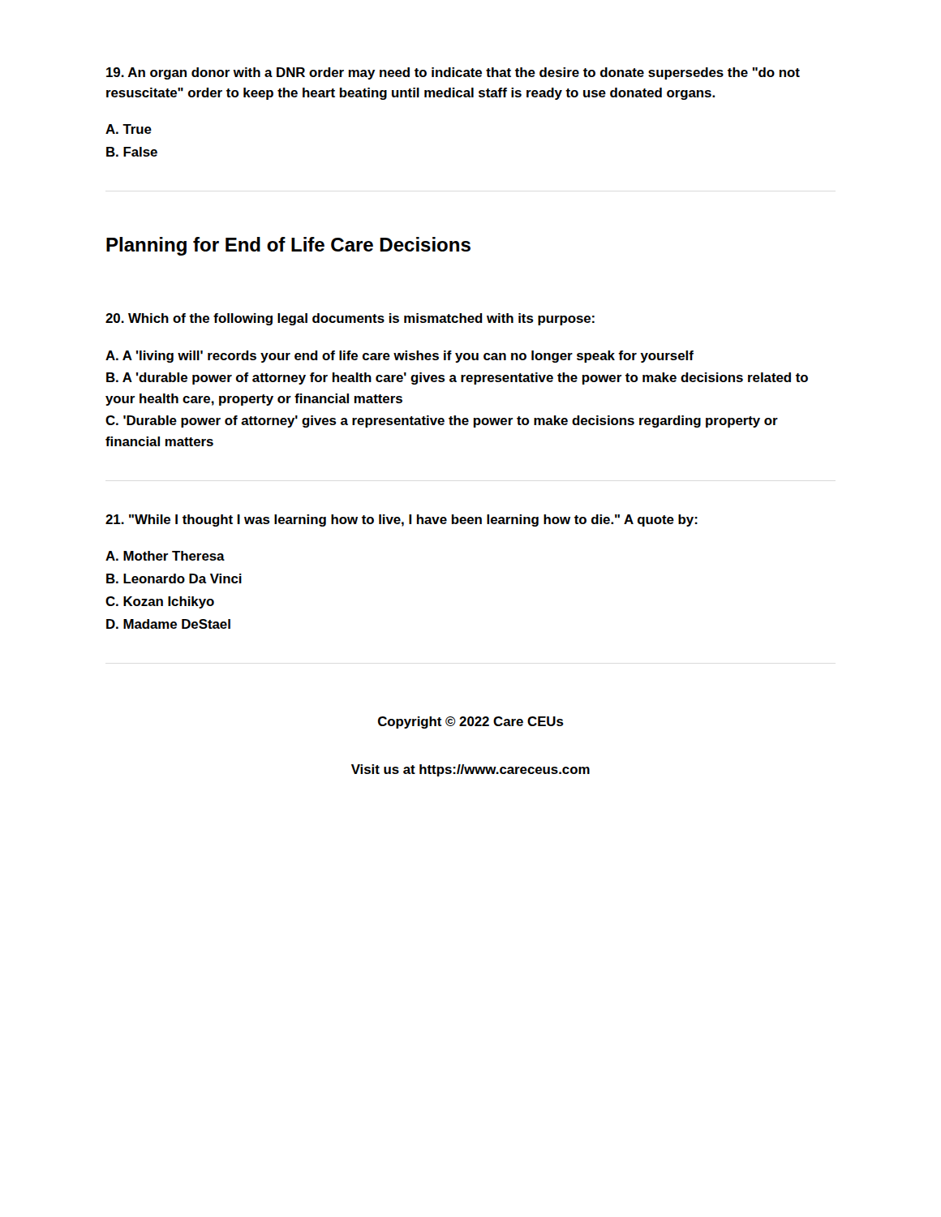19. An organ donor with a DNR order may need to indicate that the desire to donate supersedes the "do not resuscitate" order to keep the heart beating until medical staff is ready to use donated organs.
A. True
B. False
Planning for End of Life Care Decisions
20. Which of the following legal documents is mismatched with its purpose:
A. A 'living will' records your end of life care wishes if you can no longer speak for yourself
B. A 'durable power of attorney for health care' gives a representative the power to make decisions related to your health care, property or financial matters
C. 'Durable power of attorney' gives a representative the power to make decisions regarding property or financial matters
21. "While I thought I was learning how to live, I have been learning how to die." A quote by:
A. Mother Theresa
B. Leonardo Da Vinci
C. Kozan Ichikyo
D. Madame DeStael
Copyright © 2022 Care CEUs
Visit us at https://www.careceus.com